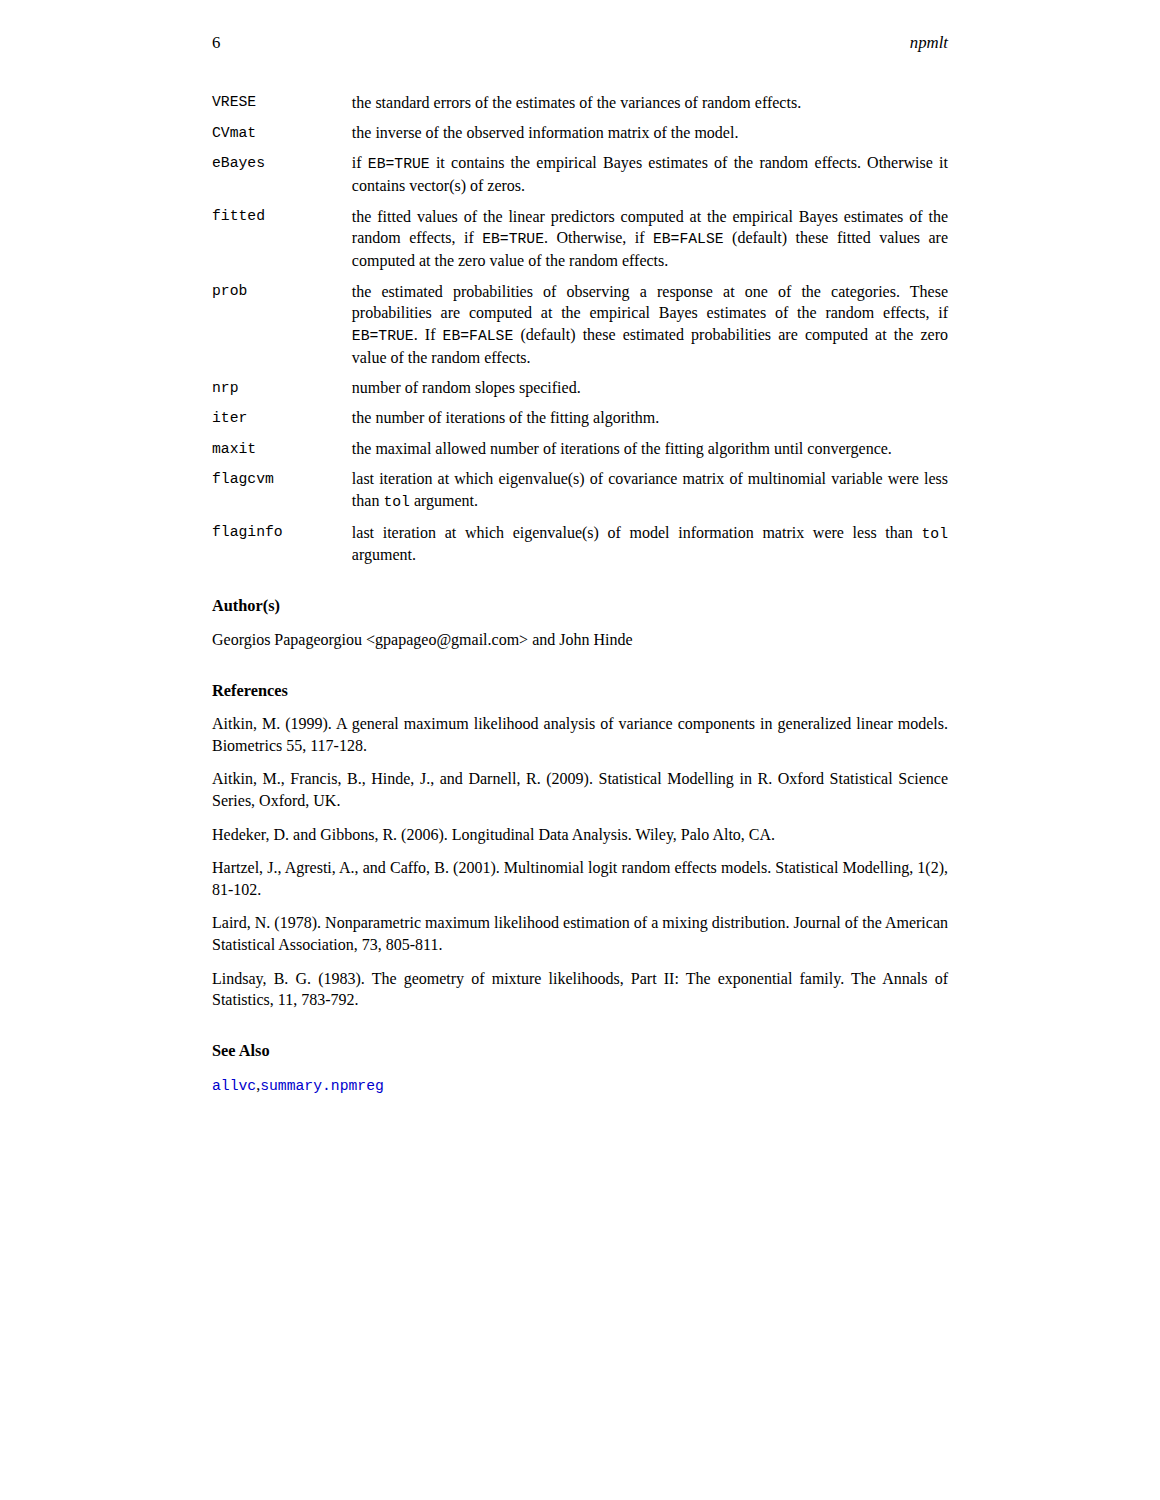6 npmlt
VRESE
the standard errors of the estimates of the variances of random effects.
CVmat
the inverse of the observed information matrix of the model.
eBayes
if EB=TRUE it contains the empirical Bayes estimates of the random effects. Otherwise it contains vector(s) of zeros.
fitted
the fitted values of the linear predictors computed at the empirical Bayes estimates of the random effects, if EB=TRUE. Otherwise, if EB=FALSE (default) these fitted values are computed at the zero value of the random effects.
prob
the estimated probabilities of observing a response at one of the categories. These probabilities are computed at the empirical Bayes estimates of the random effects, if EB=TRUE. If EB=FALSE (default) these estimated probabilities are computed at the zero value of the random effects.
nrp
number of random slopes specified.
iter
the number of iterations of the fitting algorithm.
maxit
the maximal allowed number of iterations of the fitting algorithm until convergence.
flagcvm
last iteration at which eigenvalue(s) of covariance matrix of multinomial variable were less than tol argument.
flaginfo
last iteration at which eigenvalue(s) of model information matrix were less than tol argument.
Author(s)
Georgios Papageorgiou <gpapageo@gmail.com> and John Hinde
References
Aitkin, M. (1999). A general maximum likelihood analysis of variance components in generalized linear models. Biometrics 55, 117-128.
Aitkin, M., Francis, B., Hinde, J., and Darnell, R. (2009). Statistical Modelling in R. Oxford Statistical Science Series, Oxford, UK.
Hedeker, D. and Gibbons, R. (2006). Longitudinal Data Analysis. Wiley, Palo Alto, CA.
Hartzel, J., Agresti, A., and Caffo, B. (2001). Multinomial logit random effects models. Statistical Modelling, 1(2), 81-102.
Laird, N. (1978). Nonparametric maximum likelihood estimation of a mixing distribution. Journal of the American Statistical Association, 73, 805-811.
Lindsay, B. G. (1983). The geometry of mixture likelihoods, Part II: The exponential family. The Annals of Statistics, 11, 783-792.
See Also
allvc,summary.npmreg